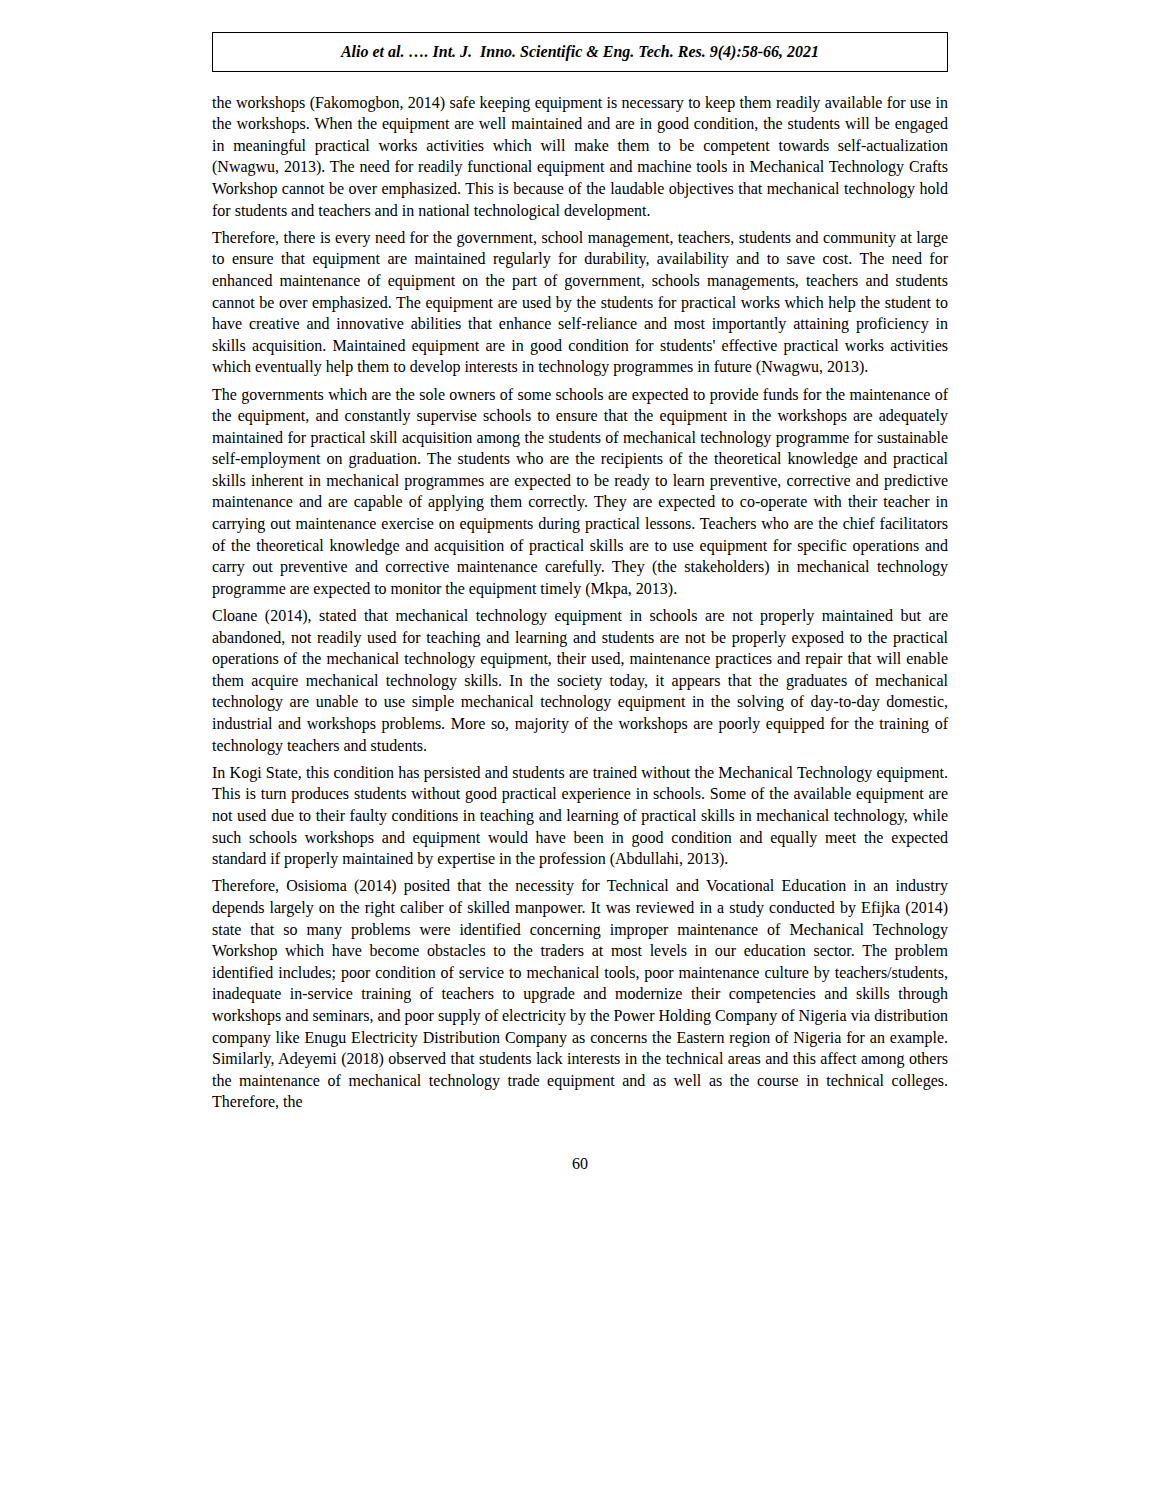Alio et al. …. Int. J. Inno. Scientific & Eng. Tech. Res. 9(4):58-66, 2021
the workshops (Fakomogbon, 2014) safe keeping equipment is necessary to keep them readily available for use in the workshops. When the equipment are well maintained and are in good condition, the students will be engaged in meaningful practical works activities which will make them to be competent towards self-actualization (Nwagwu, 2013). The need for readily functional equipment and machine tools in Mechanical Technology Crafts Workshop cannot be over emphasized. This is because of the laudable objectives that mechanical technology hold for students and teachers and in national technological development.
Therefore, there is every need for the government, school management, teachers, students and community at large to ensure that equipment are maintained regularly for durability, availability and to save cost. The need for enhanced maintenance of equipment on the part of government, schools managements, teachers and students cannot be over emphasized. The equipment are used by the students for practical works which help the student to have creative and innovative abilities that enhance self-reliance and most importantly attaining proficiency in skills acquisition. Maintained equipment are in good condition for students' effective practical works activities which eventually help them to develop interests in technology programmes in future (Nwagwu, 2013).
The governments which are the sole owners of some schools are expected to provide funds for the maintenance of the equipment, and constantly supervise schools to ensure that the equipment in the workshops are adequately maintained for practical skill acquisition among the students of mechanical technology programme for sustainable self-employment on graduation. The students who are the recipients of the theoretical knowledge and practical skills inherent in mechanical programmes are expected to be ready to learn preventive, corrective and predictive maintenance and are capable of applying them correctly. They are expected to co-operate with their teacher in carrying out maintenance exercise on equipments during practical lessons. Teachers who are the chief facilitators of the theoretical knowledge and acquisition of practical skills are to use equipment for specific operations and carry out preventive and corrective maintenance carefully. They (the stakeholders) in mechanical technology programme are expected to monitor the equipment timely (Mkpa, 2013).
Cloane (2014), stated that mechanical technology equipment in schools are not properly maintained but are abandoned, not readily used for teaching and learning and students are not be properly exposed to the practical operations of the mechanical technology equipment, their used, maintenance practices and repair that will enable them acquire mechanical technology skills. In the society today, it appears that the graduates of mechanical technology are unable to use simple mechanical technology equipment in the solving of day-to-day domestic, industrial and workshops problems. More so, majority of the workshops are poorly equipped for the training of technology teachers and students.
In Kogi State, this condition has persisted and students are trained without the Mechanical Technology equipment. This is turn produces students without good practical experience in schools. Some of the available equipment are not used due to their faulty conditions in teaching and learning of practical skills in mechanical technology, while such schools workshops and equipment would have been in good condition and equally meet the expected standard if properly maintained by expertise in the profession (Abdullahi, 2013).
Therefore, Osisioma (2014) posited that the necessity for Technical and Vocational Education in an industry depends largely on the right caliber of skilled manpower. It was reviewed in a study conducted by Efijka (2014) state that so many problems were identified concerning improper maintenance of Mechanical Technology Workshop which have become obstacles to the traders at most levels in our education sector. The problem identified includes; poor condition of service to mechanical tools, poor maintenance culture by teachers/students, inadequate in-service training of teachers to upgrade and modernize their competencies and skills through workshops and seminars, and poor supply of electricity by the Power Holding Company of Nigeria via distribution company like Enugu Electricity Distribution Company as concerns the Eastern region of Nigeria for an example. Similarly, Adeyemi (2018) observed that students lack interests in the technical areas and this affect among others the maintenance of mechanical technology trade equipment and as well as the course in technical colleges. Therefore, the
60